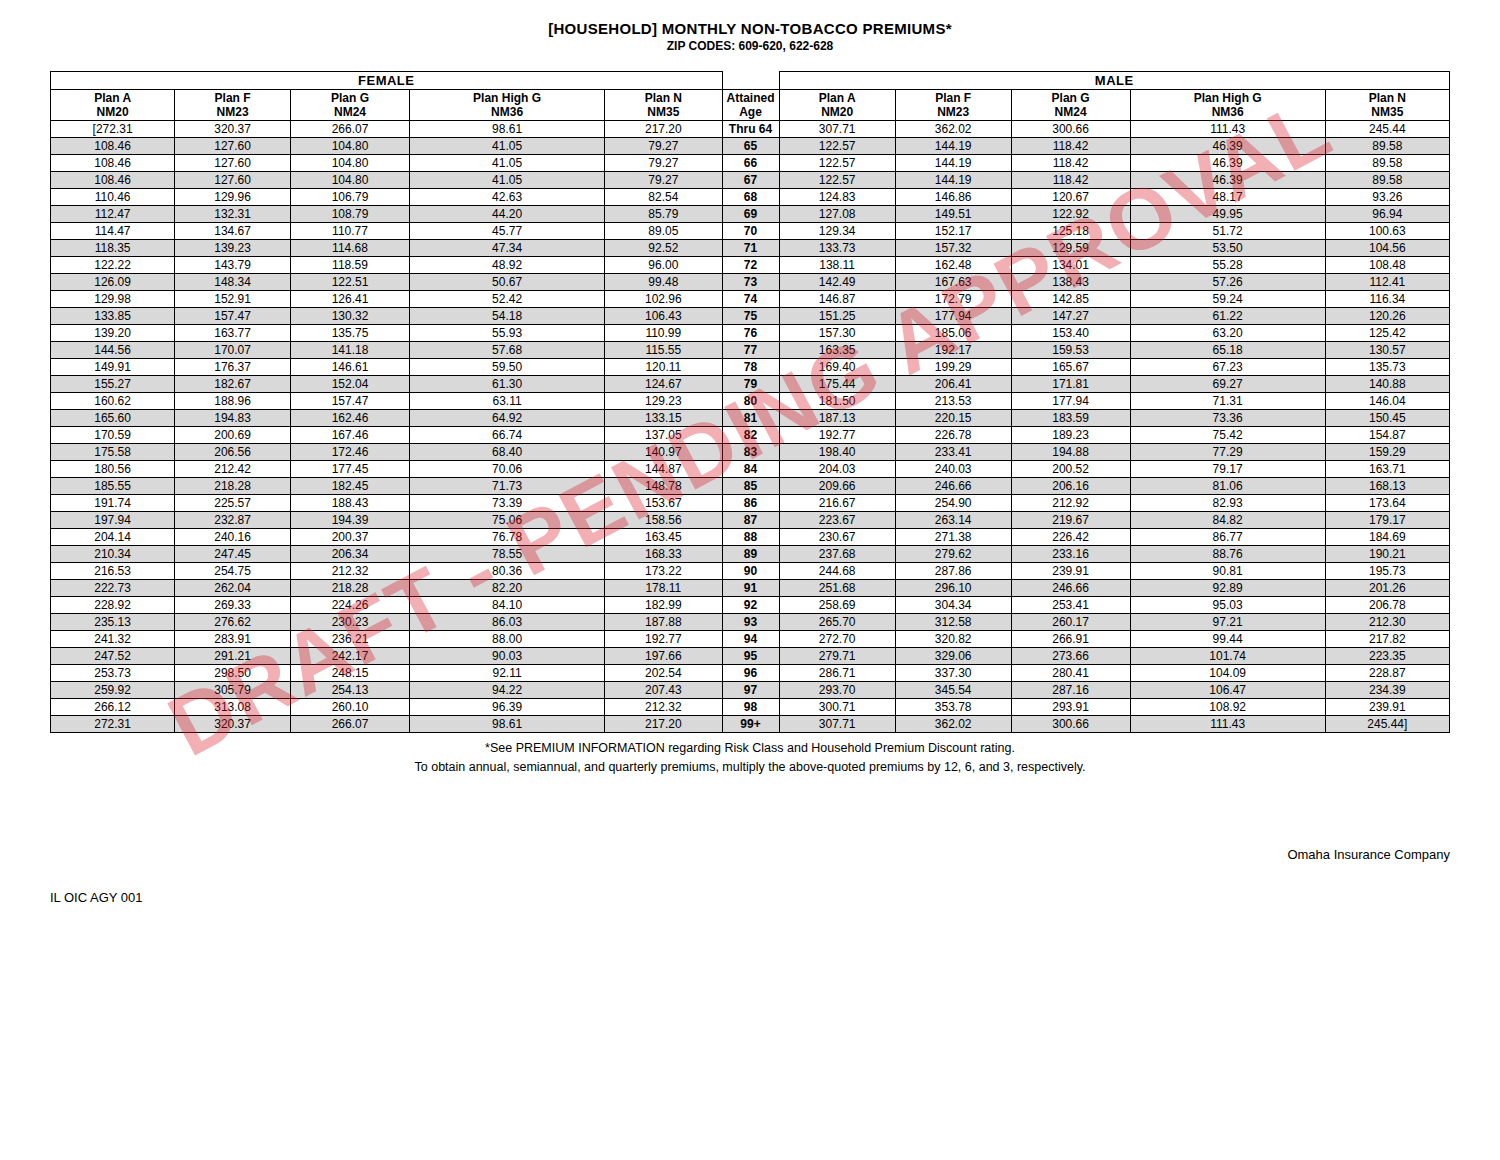[HOUSEHOLD] MONTHLY NON-TOBACCO PREMIUMS*
ZIP CODES: 609-620, 622-628
DRAFT - PENDING APPROVAL
| FEMALE | | MALE |
| --- | --- | --- |
| Plan A NM20 | Plan F NM23 | Plan G NM24 | Plan High G NM36 | Plan N NM35 | Attained Age | Plan A NM20 | Plan F NM23 | Plan G NM24 | Plan High G NM36 | Plan N NM35 |
| [272.31 | 320.37 | 266.07 | 98.61 | 217.20 | Thru 64 | 307.71 | 362.02 | 300.66 | 111.43 | 245.44 |
| 108.46 | 127.60 | 104.80 | 41.05 | 79.27 | 65 | 122.57 | 144.19 | 118.42 | 46.39 | 89.58 |
| 108.46 | 127.60 | 104.80 | 41.05 | 79.27 | 66 | 122.57 | 144.19 | 118.42 | 46.39 | 89.58 |
| 108.46 | 127.60 | 104.80 | 41.05 | 79.27 | 67 | 122.57 | 144.19 | 118.42 | 46.39 | 89.58 |
| 110.46 | 129.96 | 106.79 | 42.63 | 82.54 | 68 | 124.83 | 146.86 | 120.67 | 48.17 | 93.26 |
| 112.47 | 132.31 | 108.79 | 44.20 | 85.79 | 69 | 127.08 | 149.51 | 122.92 | 49.95 | 96.94 |
| 114.47 | 134.67 | 110.77 | 45.77 | 89.05 | 70 | 129.34 | 152.17 | 125.18 | 51.72 | 100.63 |
| 118.35 | 139.23 | 114.68 | 47.34 | 92.52 | 71 | 133.73 | 157.32 | 129.59 | 53.50 | 104.56 |
| 122.22 | 143.79 | 118.59 | 48.92 | 96.00 | 72 | 138.11 | 162.48 | 134.01 | 55.28 | 108.48 |
| 126.09 | 148.34 | 122.51 | 50.67 | 99.48 | 73 | 142.49 | 167.63 | 138.43 | 57.26 | 112.41 |
| 129.98 | 152.91 | 126.41 | 52.42 | 102.96 | 74 | 146.87 | 172.79 | 142.85 | 59.24 | 116.34 |
| 133.85 | 157.47 | 130.32 | 54.18 | 106.43 | 75 | 151.25 | 177.94 | 147.27 | 61.22 | 120.26 |
| 139.20 | 163.77 | 135.75 | 55.93 | 110.99 | 76 | 157.30 | 185.06 | 153.40 | 63.20 | 125.42 |
| 144.56 | 170.07 | 141.18 | 57.68 | 115.55 | 77 | 163.35 | 192.17 | 159.53 | 65.18 | 130.57 |
| 149.91 | 176.37 | 146.61 | 59.50 | 120.11 | 78 | 169.40 | 199.29 | 165.67 | 67.23 | 135.73 |
| 155.27 | 182.67 | 152.04 | 61.30 | 124.67 | 79 | 175.44 | 206.41 | 171.81 | 69.27 | 140.88 |
| 160.62 | 188.96 | 157.47 | 63.11 | 129.23 | 80 | 181.50 | 213.53 | 177.94 | 71.31 | 146.04 |
| 165.60 | 194.83 | 162.46 | 64.92 | 133.15 | 81 | 187.13 | 220.15 | 183.59 | 73.36 | 150.45 |
| 170.59 | 200.69 | 167.46 | 66.74 | 137.05 | 82 | 192.77 | 226.78 | 189.23 | 75.42 | 154.87 |
| 175.58 | 206.56 | 172.46 | 68.40 | 140.97 | 83 | 198.40 | 233.41 | 194.88 | 77.29 | 159.29 |
| 180.56 | 212.42 | 177.45 | 70.06 | 144.87 | 84 | 204.03 | 240.03 | 200.52 | 79.17 | 163.71 |
| 185.55 | 218.28 | 182.45 | 71.73 | 148.78 | 85 | 209.66 | 246.66 | 206.16 | 81.06 | 168.13 |
| 191.74 | 225.57 | 188.43 | 73.39 | 153.67 | 86 | 216.67 | 254.90 | 212.92 | 82.93 | 173.64 |
| 197.94 | 232.87 | 194.39 | 75.06 | 158.56 | 87 | 223.67 | 263.14 | 219.67 | 84.82 | 179.17 |
| 204.14 | 240.16 | 200.37 | 76.78 | 163.45 | 88 | 230.67 | 271.38 | 226.42 | 86.77 | 184.69 |
| 210.34 | 247.45 | 206.34 | 78.55 | 168.33 | 89 | 237.68 | 279.62 | 233.16 | 88.76 | 190.21 |
| 216.53 | 254.75 | 212.32 | 80.36 | 173.22 | 90 | 244.68 | 287.86 | 239.91 | 90.81 | 195.73 |
| 222.73 | 262.04 | 218.28 | 82.20 | 178.11 | 91 | 251.68 | 296.10 | 246.66 | 92.89 | 201.26 |
| 228.92 | 269.33 | 224.26 | 84.10 | 182.99 | 92 | 258.69 | 304.34 | 253.41 | 95.03 | 206.78 |
| 235.13 | 276.62 | 230.23 | 86.03 | 187.88 | 93 | 265.70 | 312.58 | 260.17 | 97.21 | 212.30 |
| 241.32 | 283.91 | 236.21 | 88.00 | 192.77 | 94 | 272.70 | 320.82 | 266.91 | 99.44 | 217.82 |
| 247.52 | 291.21 | 242.17 | 90.03 | 197.66 | 95 | 279.71 | 329.06 | 273.66 | 101.74 | 223.35 |
| 253.73 | 298.50 | 248.15 | 92.11 | 202.54 | 96 | 286.71 | 337.30 | 280.41 | 104.09 | 228.87 |
| 259.92 | 305.79 | 254.13 | 94.22 | 207.43 | 97 | 293.70 | 345.54 | 287.16 | 106.47 | 234.39 |
| 266.12 | 313.08 | 260.10 | 96.39 | 212.32 | 98 | 300.71 | 353.78 | 293.91 | 108.92 | 239.91 |
| 272.31 | 320.37 | 266.07 | 98.61 | 217.20 | 99+ | 307.71 | 362.02 | 300.66 | 111.43 | 245.44] |
*See PREMIUM INFORMATION regarding Risk Class and Household Premium Discount rating.
To obtain annual, semiannual, and quarterly premiums, multiply the above-quoted premiums by 12, 6, and 3, respectively.
Omaha Insurance Company
IL OIC AGY 001